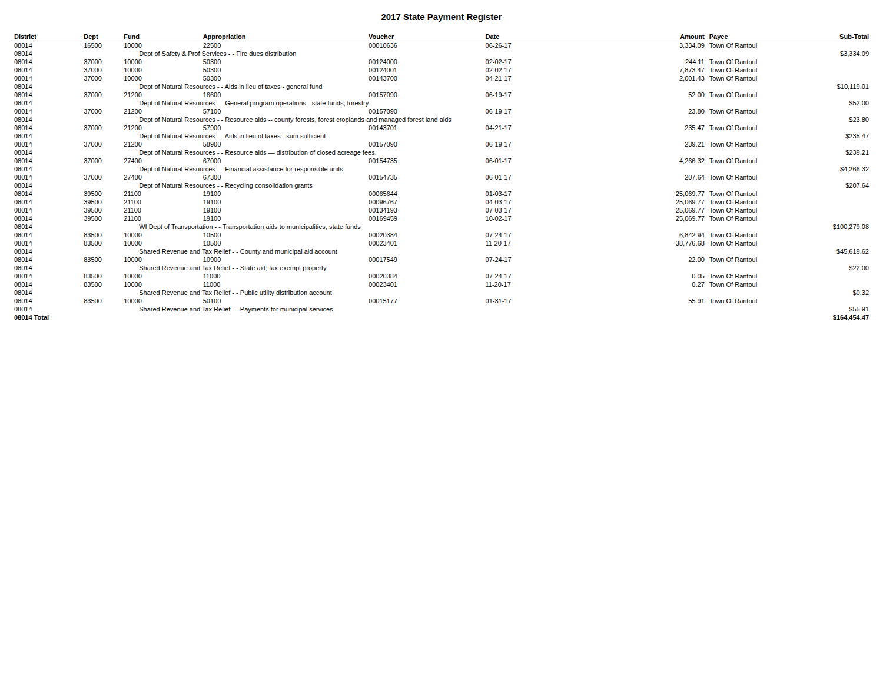2017 State Payment Register
| District | Dept | Fund | Appropriation | Voucher | Date | Amount | Payee | Sub-Total |
| --- | --- | --- | --- | --- | --- | --- | --- | --- |
| 08014 | 16500 | 10000 | 22500 | 00010636 | 06-26-17 | 3,334.09 | Town Of Rantoul | |
| 08014 | | Dept of Safety & Prof Services - - Fire dues distribution | | $3,334.09 |
| 08014 | 37000 | 10000 | 50300 | 00124000 | 02-02-17 | 244.11 | Town Of Rantoul | |
| 08014 | 37000 | 10000 | 50300 | 00124001 | 02-02-17 | 7,873.47 | Town Of Rantoul | |
| 08014 | 37000 | 10000 | 50300 | 00143700 | 04-21-17 | 2,001.43 | Town Of Rantoul | |
| 08014 | | Dept of Natural Resources - - Aids in lieu of taxes - general fund | | $10,119.01 |
| 08014 | 37000 | 21200 | 16600 | 00157090 | 06-19-17 | 52.00 | Town Of Rantoul | |
| 08014 | | Dept of Natural Resources - - General program operations - state funds; forestry | | $52.00 |
| 08014 | 37000 | 21200 | 57100 | 00157090 | 06-19-17 | 23.80 | Town Of Rantoul | |
| 08014 | | Dept of Natural Resources - - Resource aids -- county forests, forest croplands and managed forest land aids | | $23.80 |
| 08014 | 37000 | 21200 | 57900 | 00143701 | 04-21-17 | 235.47 | Town Of Rantoul | |
| 08014 | | Dept of Natural Resources - - Aids in lieu of taxes - sum sufficient | | $235.47 |
| 08014 | 37000 | 21200 | 58900 | 00157090 | 06-19-17 | 239.21 | Town Of Rantoul | |
| 08014 | | Dept of Natural Resources - - Resource aids — distribution of closed acreage fees. | | $239.21 |
| 08014 | 37000 | 27400 | 67000 | 00154735 | 06-01-17 | 4,266.32 | Town Of Rantoul | |
| 08014 | | Dept of Natural Resources - - Financial assistance for responsible units | | $4,266.32 |
| 08014 | 37000 | 27400 | 67300 | 00154735 | 06-01-17 | 207.64 | Town Of Rantoul | |
| 08014 | | Dept of Natural Resources - - Recycling consolidation grants | | $207.64 |
| 08014 | 39500 | 21100 | 19100 | 00065644 | 01-03-17 | 25,069.77 | Town Of Rantoul | |
| 08014 | 39500 | 21100 | 19100 | 00096767 | 04-03-17 | 25,069.77 | Town Of Rantoul | |
| 08014 | 39500 | 21100 | 19100 | 00134193 | 07-03-17 | 25,069.77 | Town Of Rantoul | |
| 08014 | 39500 | 21100 | 19100 | 00169459 | 10-02-17 | 25,069.77 | Town Of Rantoul | |
| 08014 | | WI Dept of Transportation - - Transportation aids to municipalities, state funds | | $100,279.08 |
| 08014 | 83500 | 10000 | 10500 | 00020384 | 07-24-17 | 6,842.94 | Town Of Rantoul | |
| 08014 | 83500 | 10000 | 10500 | 00023401 | 11-20-17 | 38,776.68 | Town Of Rantoul | |
| 08014 | | Shared Revenue and Tax Relief - - County and municipal aid account | | $45,619.62 |
| 08014 | 83500 | 10000 | 10900 | 00017549 | 07-24-17 | 22.00 | Town Of Rantoul | |
| 08014 | | Shared Revenue and Tax Relief - - State aid; tax exempt property | | $22.00 |
| 08014 | 83500 | 10000 | 11000 | 00020384 | 07-24-17 | 0.05 | Town Of Rantoul | |
| 08014 | 83500 | 10000 | 11000 | 00023401 | 11-20-17 | 0.27 | Town Of Rantoul | |
| 08014 | | Shared Revenue and Tax Relief - - Public utility distribution account | | $0.32 |
| 08014 | 83500 | 10000 | 50100 | 00015177 | 01-31-17 | 55.91 | Town Of Rantoul | |
| 08014 | | Shared Revenue and Tax Relief - - Payments for municipal services | | $55.91 |
| 08014 Total | | | | | | | | $164,454.47 |